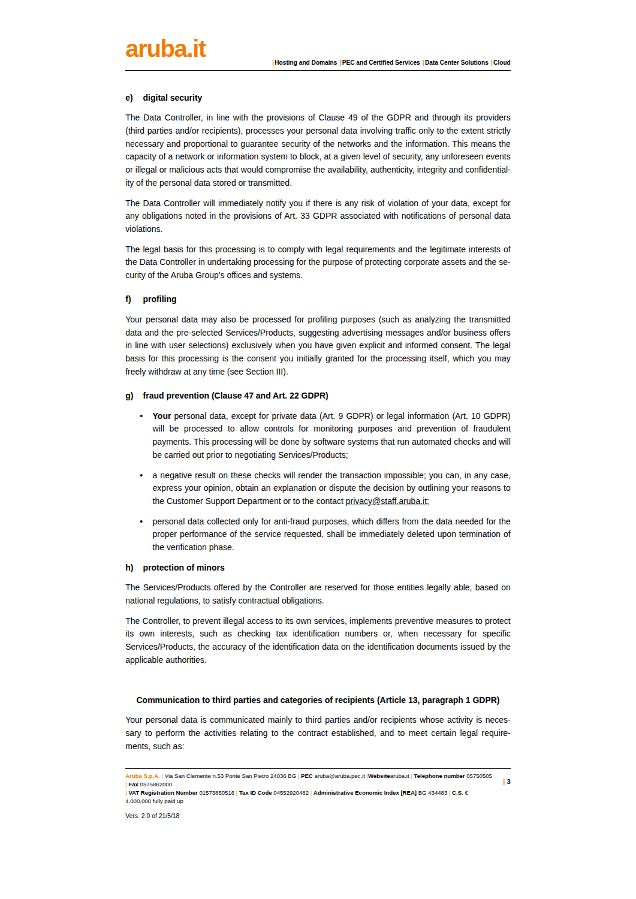aruba.it
|Hosting and Domains |PEC and Certified Services |Data Center Solutions |Cloud
e) digital security
The Data Controller, in line with the provisions of Clause 49 of the GDPR and through its providers (third parties and/or recipients), processes your personal data involving traffic only to the extent strictly necessary and proportional to guarantee security of the networks and the information. This means the capacity of a network or information system to block, at a given level of security, any unforeseen events or illegal or malicious acts that would compromise the availability, authenticity, integrity and confidentiality of the personal data stored or transmitted.
The Data Controller will immediately notify you if there is any risk of violation of your data, except for any obligations noted in the provisions of Art. 33 GDPR associated with notifications of personal data violations.
The legal basis for this processing is to comply with legal requirements and the legitimate interests of the Data Controller in undertaking processing for the purpose of protecting corporate assets and the security of the Aruba Group's offices and systems.
f) profiling
Your personal data may also be processed for profiling purposes (such as analyzing the transmitted data and the pre-selected Services/Products, suggesting advertising messages and/or business offers in line with user selections) exclusively when you have given explicit and informed consent. The legal basis for this processing is the consent you initially granted for the processing itself, which you may freely withdraw at any time (see Section III).
g) fraud prevention (Clause 47 and Art. 22 GDPR)
Your personal data, except for private data (Art. 9 GDPR) or legal information (Art. 10 GDPR) will be processed to allow controls for monitoring purposes and prevention of fraudulent payments. This processing will be done by software systems that run automated checks and will be carried out prior to negotiating Services/Products;
a negative result on these checks will render the transaction impossible; you can, in any case, express your opinion, obtain an explanation or dispute the decision by outlining your reasons to the Customer Support Department or to the contact privacy@staff.aruba.it;
personal data collected only for anti-fraud purposes, which differs from the data needed for the proper performance of the service requested, shall be immediately deleted upon termination of the verification phase.
h) protection of minors
The Services/Products offered by the Controller are reserved for those entities legally able, based on national regulations, to satisfy contractual obligations.
The Controller, to prevent illegal access to its own services, implements preventive measures to protect its own interests, such as checking tax identification numbers or, when necessary for specific Services/Products, the accuracy of the identification data on the identification documents issued by the applicable authorities.
Communication to third parties and categories of recipients (Article 13, paragraph 1 GDPR)
Your personal data is communicated mainly to third parties and/or recipients whose activity is necessary to perform the activities relating to the contract established, and to meet certain legal requirements, such as:
Aruba S.p.A. | Via San Clemente n.53 Ponte San Pietro 24036 BG | PEC aruba@aruba.pec.it |Websitearuba.it | Telephone number 05750505 | Fax 0575862000
| VAT Registration Number 01573850516 | Tax ID Code 04552920482 | Administrative Economic Index [REA] BG 434483 | C.S. € 4,000,000 fully paid up
| 3
Vers. 2.0 of 21/5/18